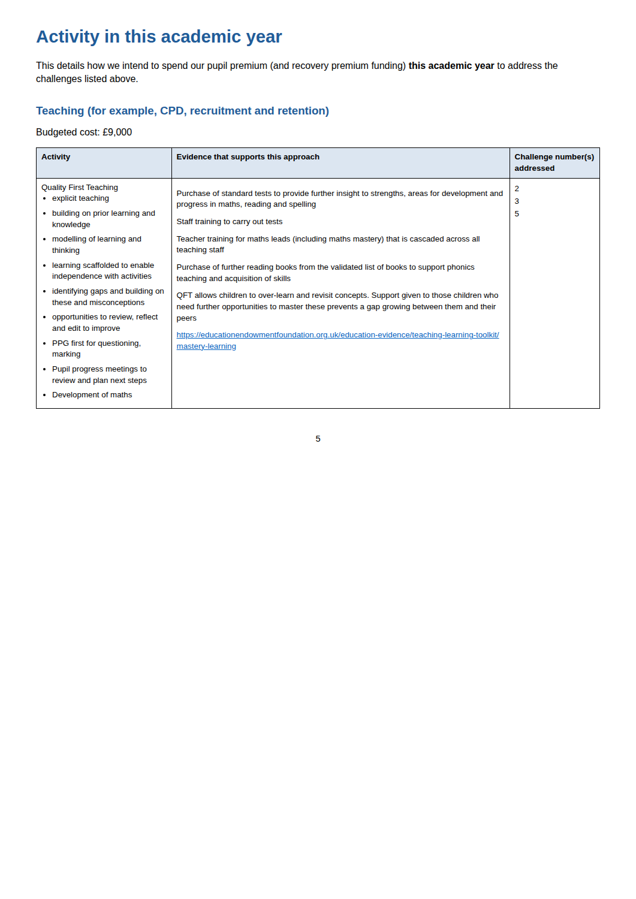Activity in this academic year
This details how we intend to spend our pupil premium (and recovery premium funding) this academic year to address the challenges listed above.
Teaching (for example, CPD, recruitment and retention)
Budgeted cost: £9,000
| Activity | Evidence that supports this approach | Challenge number(s) addressed |
| --- | --- | --- |
| Quality First Teaching explicit teaching building on prior learning and knowledge modelling of learning and thinking learning scaffolded to enable independence with activities identifying gaps and building on these and misconceptions opportunities to review, reflect and edit to improve PPG first for questioning, marking Pupil progress meetings to review and plan next steps Development of maths | Purchase of standard tests to provide further insight to strengths, areas for development and progress in maths, reading and spelling Staff training to carry out tests Teacher training for maths leads (including maths mastery) that is cascaded across all teaching staff Purchase of further reading books from the validated list of books to support phonics teaching and acquisition of skills QFT allows children to over-learn and revisit concepts. Support given to those children who need further opportunities to master these prevents a gap growing between them and their peers https://educationendowmentfoundation.org.uk/education-evidence/teaching-learning-toolkit/mastery-learning | 2 3 5 |
5